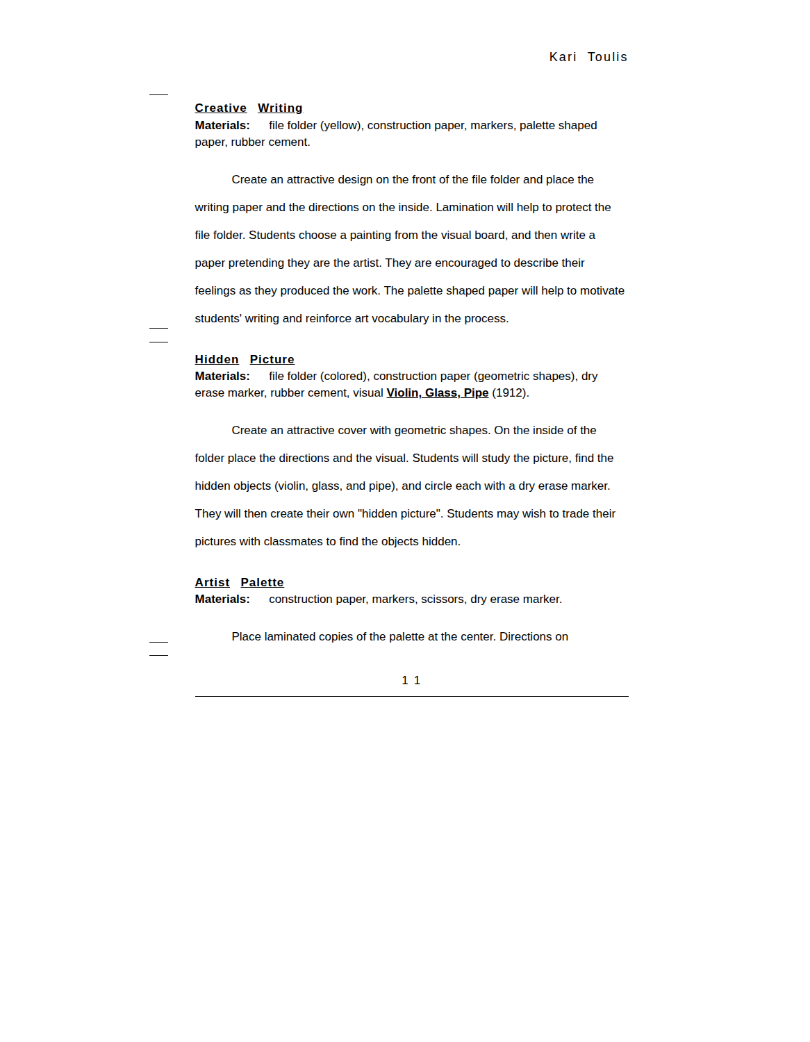Kari Toulis
Creative Writing
Materials: file folder (yellow), construction paper, markers, palette shaped paper, rubber cement.
Create an attractive design on the front of the file folder and place the writing paper and the directions on the inside. Lamination will help to protect the file folder. Students choose a painting from the visual board, and then write a paper pretending they are the artist. They are encouraged to describe their feelings as they produced the work. The palette shaped paper will help to motivate students' writing and reinforce art vocabulary in the process.
Hidden Picture
Materials: file folder (colored), construction paper (geometric shapes), dry erase marker, rubber cement, visual Violin, Glass, Pipe (1912).
Create an attractive cover with geometric shapes. On the inside of the folder place the directions and the visual. Students will study the picture, find the hidden objects (violin, glass, and pipe), and circle each with a dry erase marker. They will then create their own "hidden picture". Students may wish to trade their pictures with classmates to find the objects hidden.
Artist Palette
Materials: construction paper, markers, scissors, dry erase marker.
Place laminated copies of the palette at the center. Directions on
1 1